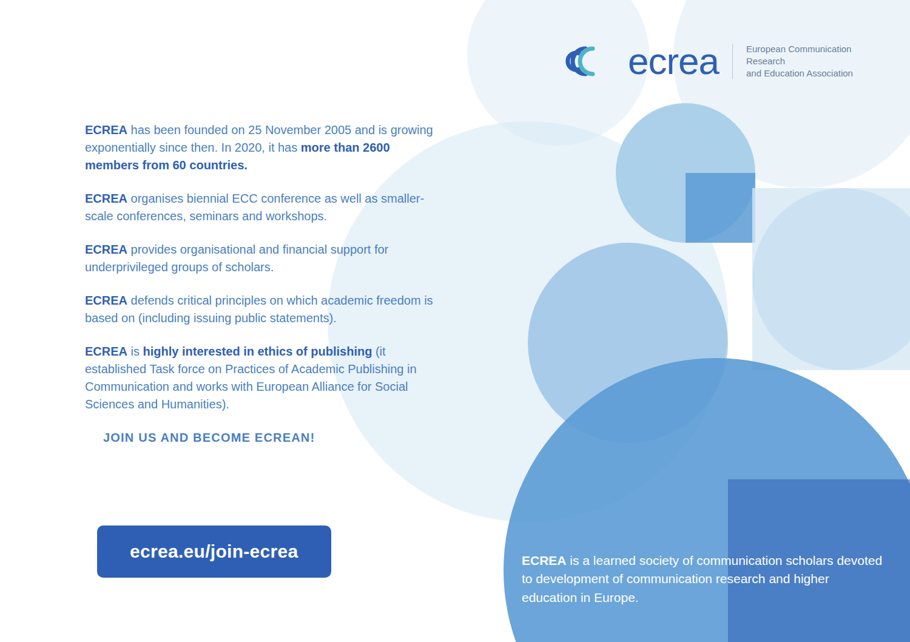ecrea European Communication Research
and Education Association
ECREA has been founded on 25 November 2005 and is growing exponentially since then. In 2020, it has more than 2600 members from 60 countries.
ECREA organises biennial ECC conference as well as smaller-scale conferences, seminars and workshops.
ECREA provides organisational and financial support for underprivileged groups of scholars.
ECREA defends critical principles on which academic freedom is based on (including issuing public statements).
ECREA is highly interested in ethics of publishing (it established Task force on Practices of Academic Publishing in Communication and works with European Alliance for Social Sciences and Humanities).
Join us and become ECREAn!
ecrea.eu/join-ecrea
ECREA is a learned society of communication scholars devoted to development of communication research and higher education in Europe.